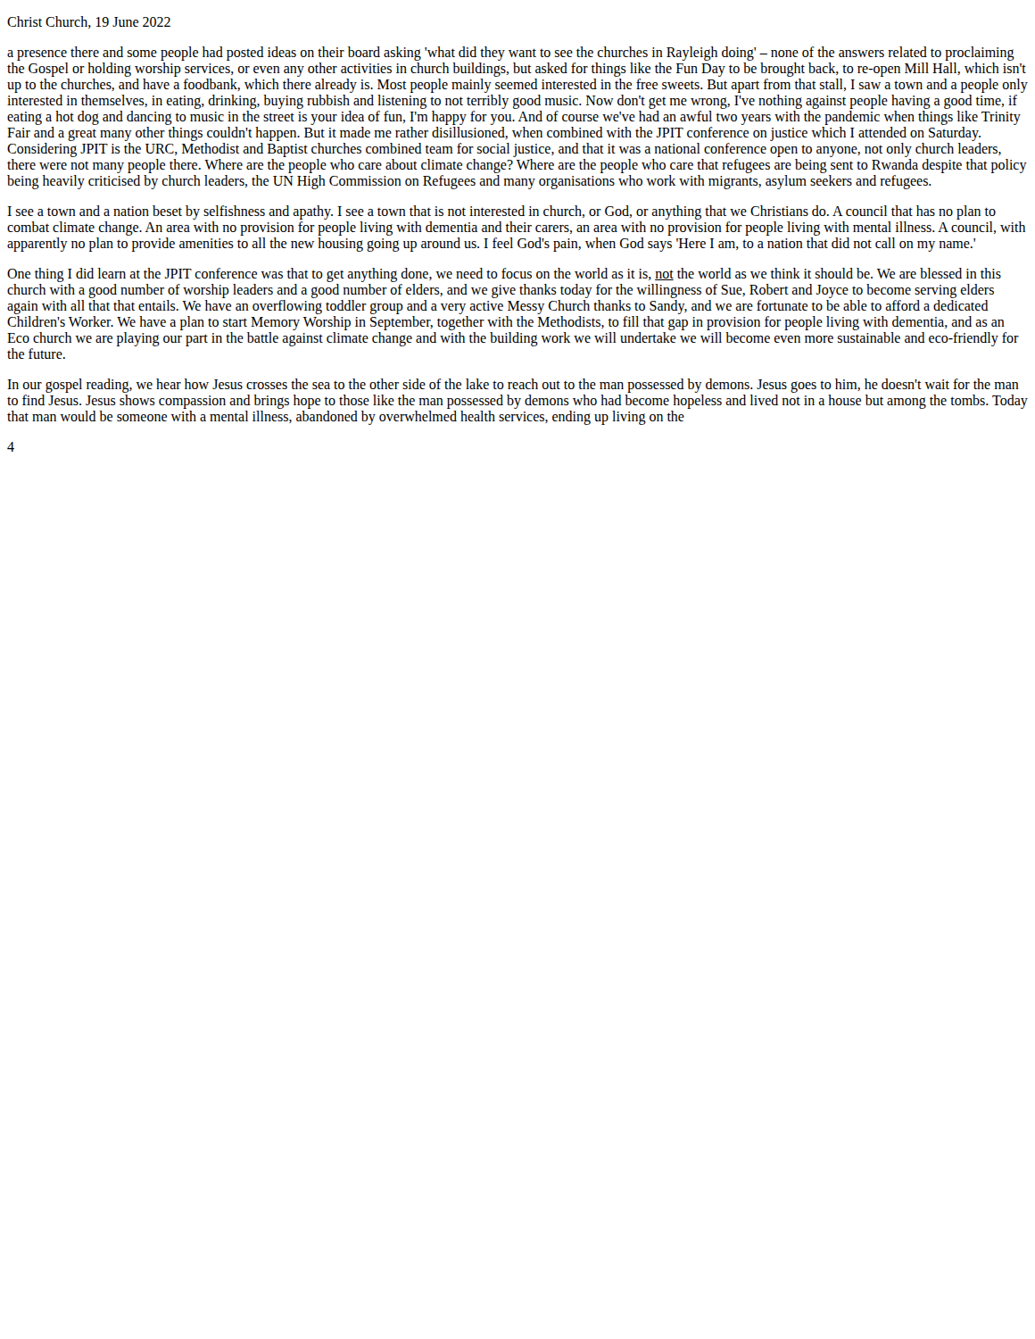Christ Church, 19 June 2022
a presence there and some people had posted ideas on their board asking 'what did they want to see the churches in Rayleigh doing' – none of the answers related to proclaiming the Gospel or holding worship services, or even any other activities in church buildings, but asked for things like the Fun Day to be brought back, to re-open Mill Hall, which isn't up to the churches, and have a foodbank, which there already is. Most people mainly seemed interested in the free sweets. But apart from that stall, I saw a town and a people only interested in themselves, in eating, drinking, buying rubbish and listening to not terribly good music. Now don't get me wrong, I've nothing against people having a good time, if eating a hot dog and dancing to music in the street is your idea of fun, I'm happy for you. And of course we've had an awful two years with the pandemic when things like Trinity Fair and a great many other things couldn't happen. But it made me rather disillusioned, when combined with the JPIT conference on justice which I attended on Saturday. Considering JPIT is the URC, Methodist and Baptist churches combined team for social justice, and that it was a national conference open to anyone, not only church leaders, there were not many people there. Where are the people who care about climate change? Where are the people who care that refugees are being sent to Rwanda despite that policy being heavily criticised by church leaders, the UN High Commission on Refugees and many organisations who work with migrants, asylum seekers and refugees.
I see a town and a nation beset by selfishness and apathy. I see a town that is not interested in church, or God, or anything that we Christians do. A council that has no plan to combat climate change. An area with no provision for people living with dementia and their carers, an area with no provision for people living with mental illness. A council, with apparently no plan to provide amenities to all the new housing going up around us. I feel God's pain, when God says 'Here I am, to a nation that did not call on my name.'
One thing I did learn at the JPIT conference was that to get anything done, we need to focus on the world as it is, not the world as we think it should be. We are blessed in this church with a good number of worship leaders and a good number of elders, and we give thanks today for the willingness of Sue, Robert and Joyce to become serving elders again with all that that entails. We have an overflowing toddler group and a very active Messy Church thanks to Sandy, and we are fortunate to be able to afford a dedicated Children's Worker. We have a plan to start Memory Worship in September, together with the Methodists, to fill that gap in provision for people living with dementia, and as an Eco church we are playing our part in the battle against climate change and with the building work we will undertake we will become even more sustainable and eco-friendly for the future.
In our gospel reading, we hear how Jesus crosses the sea to the other side of the lake to reach out to the man possessed by demons. Jesus goes to him, he doesn't wait for the man to find Jesus. Jesus shows compassion and brings hope to those like the man possessed by demons who had become hopeless and lived not in a house but among the tombs. Today that man would be someone with a mental illness, abandoned by overwhelmed health services, ending up living on the
4